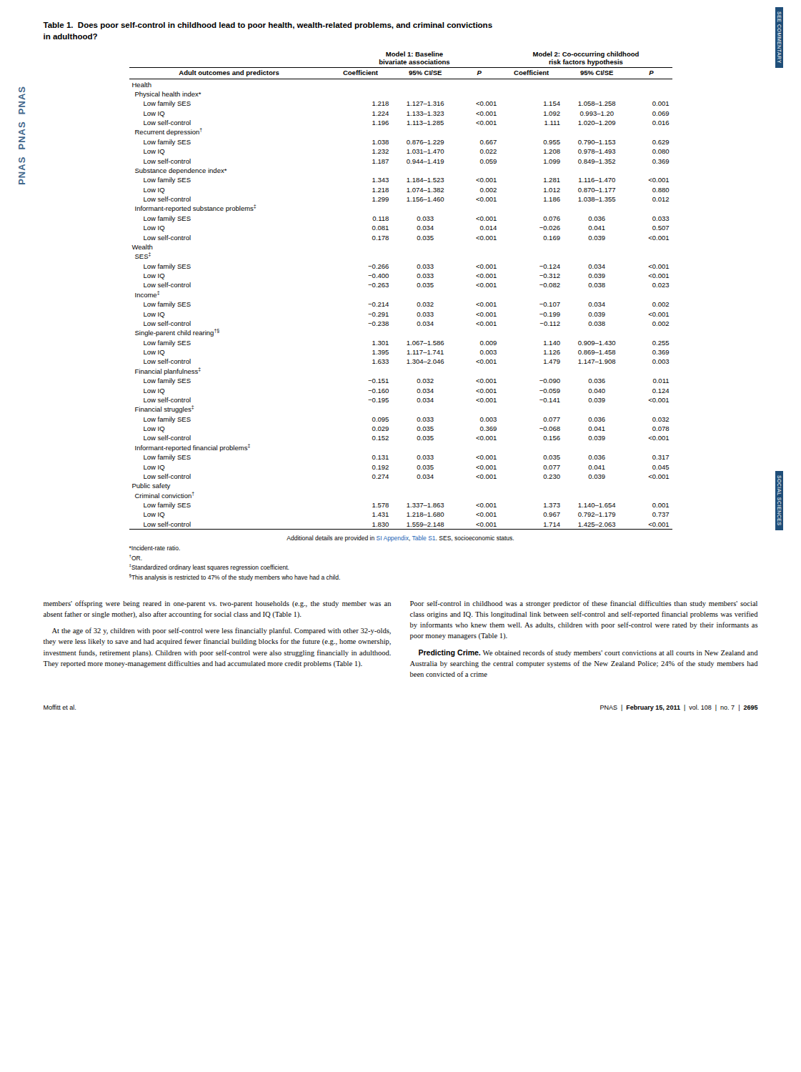PNAS PNAS PNAS
SEE COMMENTARY SOCIAL SCIENCES
Table 1. Does poor self-control in childhood lead to poor health, wealth-related problems, and criminal convictions in adulthood?
| | Model 1: Baseline bivariate associations | Model 2: Co-occurring childhood risk factors hypothesis |
| --- | --- | --- |
| Adult outcomes and predictors | Coefficient | 95% CI/SE | P | Coefficient | 95% CI/SE | P |
| Health | |
| Physical health index* | |
| Low family SES | 1.218 | 1.127–1.316 | <0.001 | 1.154 | 1.058–1.258 | 0.001 |
| Low IQ | 1.224 | 1.133–1.323 | <0.001 | 1.092 | 0.993–1.20 | 0.069 |
| Low self-control | 1.196 | 1.113–1.285 | <0.001 | 1.111 | 1.020–1.209 | 0.016 |
| Recurrent depression † | |
| Low family SES | 1.038 | 0.876–1.229 | 0.667 | 0.955 | 0.790–1.153 | 0.629 |
| Low IQ | 1.232 | 1.031–1.470 | 0.022 | 1.208 | 0.978–1.493 | 0.080 |
| Low self-control | 1.187 | 0.944–1.419 | 0.059 | 1.099 | 0.849–1.352 | 0.369 |
| Substance dependence index* | |
| Low family SES | 1.343 | 1.184–1.523 | <0.001 | 1.281 | 1.116–1.470 | <0.001 |
| Low IQ | 1.218 | 1.074–1.382 | 0.002 | 1.012 | 0.870–1.177 | 0.880 |
| Low self-control | 1.299 | 1.156–1.460 | <0.001 | 1.186 | 1.038–1.355 | 0.012 |
| Informant-reported substance problems ‡ | |
| Low family SES | 0.118 | 0.033 | <0.001 | 0.076 | 0.036 | 0.033 |
| Low IQ | 0.081 | 0.034 | 0.014 | −0.026 | 0.041 | 0.507 |
| Low self-control | 0.178 | 0.035 | <0.001 | 0.169 | 0.039 | <0.001 |
| Wealth | |
| SES ‡ | |
| Low family SES | −0.266 | 0.033 | <0.001 | −0.124 | 0.034 | <0.001 |
| Low IQ | −0.400 | 0.033 | <0.001 | −0.312 | 0.039 | <0.001 |
| Low self-control | −0.263 | 0.035 | <0.001 | −0.082 | 0.038 | 0.023 |
| Income ‡ | |
| Low family SES | −0.214 | 0.032 | <0.001 | −0.107 | 0.034 | 0.002 |
| Low IQ | −0.291 | 0.033 | <0.001 | −0.199 | 0.039 | <0.001 |
| Low self-control | −0.238 | 0.034 | <0.001 | −0.112 | 0.038 | 0.002 |
| Single-parent child rearing †§ | |
| Low family SES | 1.301 | 1.067–1.586 | 0.009 | 1.140 | 0.909–1.430 | 0.255 |
| Low IQ | 1.395 | 1.117–1.741 | 0.003 | 1.126 | 0.869–1.458 | 0.369 |
| Low self-control | 1.633 | 1.304–2.046 | <0.001 | 1.479 | 1.147–1.908 | 0.003 |
| Financial planfulness ‡ | |
| Low family SES | −0.151 | 0.032 | <0.001 | −0.090 | 0.036 | 0.011 |
| Low IQ | −0.160 | 0.034 | <0.001 | −0.059 | 0.040 | 0.124 |
| Low self-control | −0.195 | 0.034 | <0.001 | −0.141 | 0.039 | <0.001 |
| Financial struggles ‡ | |
| Low family SES | 0.095 | 0.033 | 0.003 | 0.077 | 0.036 | 0.032 |
| Low IQ | 0.029 | 0.035 | 0.369 | −0.068 | 0.041 | 0.078 |
| Low self-control | 0.152 | 0.035 | <0.001 | 0.156 | 0.039 | <0.001 |
| Informant-reported financial problems ‡ | |
| Low family SES | 0.131 | 0.033 | <0.001 | 0.035 | 0.036 | 0.317 |
| Low IQ | 0.192 | 0.035 | <0.001 | 0.077 | 0.041 | 0.045 |
| Low self-control | 0.274 | 0.034 | <0.001 | 0.230 | 0.039 | <0.001 |
| Public safety | |
| Criminal conviction † | |
| Low family SES | 1.578 | 1.337–1.863 | <0.001 | 1.373 | 1.140–1.654 | 0.001 |
| Low IQ | 1.431 | 1.218–1.680 | <0.001 | 0.967 | 0.792–1.179 | 0.737 |
| Low self-control | 1.830 | 1.559–2.148 | <0.001 | 1.714 | 1.425–2.063 | <0.001 |
Additional details are provided in SI Appendix, Table S1. SES, socioeconomic status.
*Incident-rate ratio.
†OR.
‡Standardized ordinary least squares regression coefficient.
§This analysis is restricted to 47% of the study members who have had a child.
members' offspring were being reared in one-parent vs. two-parent households (e.g., the study member was an absent father or single mother), also after accounting for social class and IQ (Table 1).
At the age of 32 y, children with poor self-control were less financially planful. Compared with other 32-y-olds, they were less likely to save and had acquired fewer financial building blocks for the future (e.g., home ownership, investment funds, retirement plans). Children with poor self-control were also struggling financially in adulthood. They reported more money-management difficulties and had accumulated more credit problems (Table 1).
Poor self-control in childhood was a stronger predictor of these financial difficulties than study members' social class origins and IQ. This longitudinal link between self-control and self-reported financial problems was verified by informants who knew them well. As adults, children with poor self-control were rated by their informants as poor money managers (Table 1).
Predicting Crime. We obtained records of study members' court convictions at all courts in New Zealand and Australia by searching the central computer systems of the New Zealand Police; 24% of the study members had been convicted of a crime
Moffitt et al.
PNAS | February 15, 2011 | vol. 108 | no. 7 | 2695